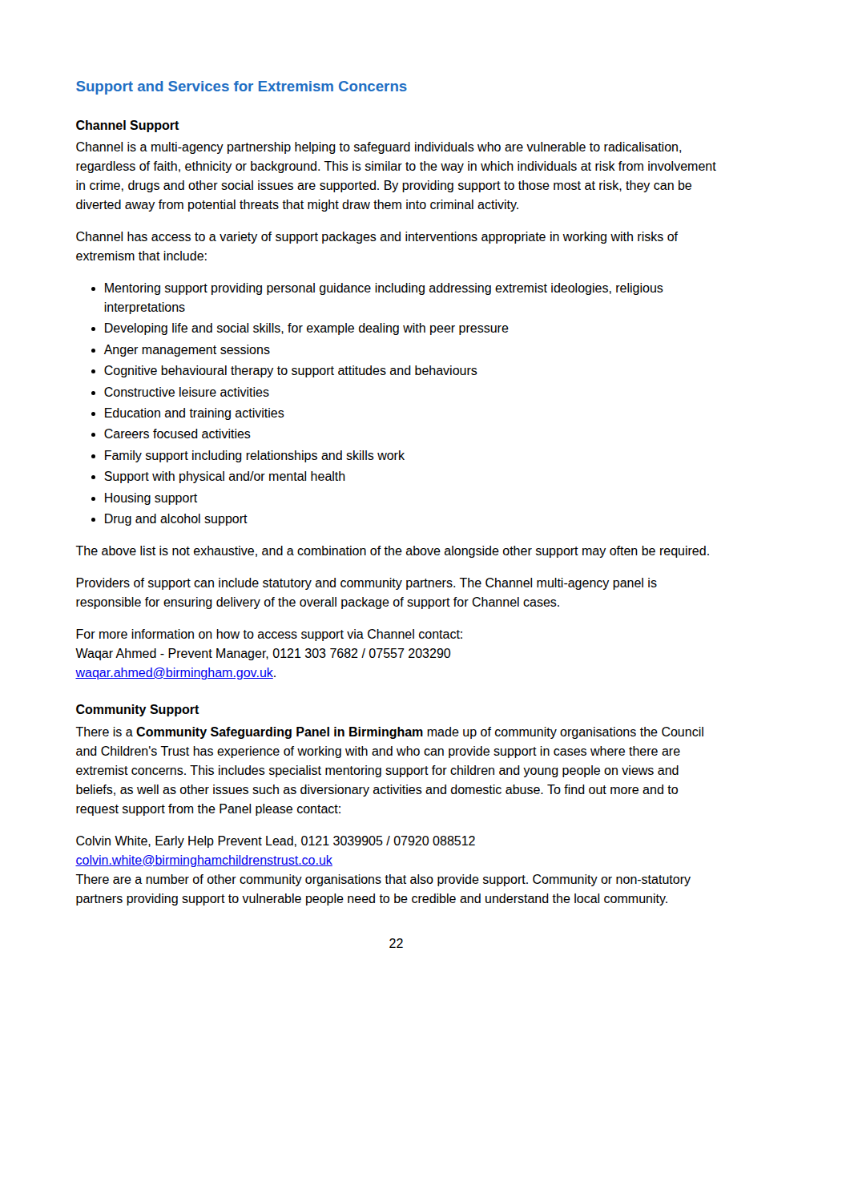Support and Services for Extremism Concerns
Channel Support
Channel is a multi-agency partnership helping to safeguard individuals who are vulnerable to radicalisation, regardless of faith, ethnicity or background. This is similar to the way in which individuals at risk from involvement in crime, drugs and other social issues are supported. By providing support to those most at risk, they can be diverted away from potential threats that might draw them into criminal activity.
Channel has access to a variety of support packages and interventions appropriate in working with risks of extremism that include:
Mentoring support providing personal guidance including addressing extremist ideologies, religious interpretations
Developing life and social skills, for example dealing with peer pressure
Anger management sessions
Cognitive behavioural therapy to support attitudes and behaviours
Constructive leisure activities
Education and training activities
Careers focused activities
Family support including relationships and skills work
Support with physical and/or mental health
Housing support
Drug and alcohol support
The above list is not exhaustive, and a combination of the above alongside other support may often be required.
Providers of support can include statutory and community partners. The Channel multi-agency panel is responsible for ensuring delivery of the overall package of support for Channel cases.
For more information on how to access support via Channel contact:
Waqar Ahmed - Prevent Manager, 0121 303 7682 / 07557 203290
waqar.ahmed@birmingham.gov.uk.
Community Support
There is a Community Safeguarding Panel in Birmingham made up of community organisations the Council and Children's Trust has experience of working with and who can provide support in cases where there are extremist concerns. This includes specialist mentoring support for children and young people on views and beliefs, as well as other issues such as diversionary activities and domestic abuse. To find out more and to request support from the Panel please contact:
Colvin White, Early Help Prevent Lead, 0121 3039905 / 07920 088512
colvin.white@birminghamchildrenstrust.co.uk
There are a number of other community organisations that also provide support. Community or non-statutory partners providing support to vulnerable people need to be credible and understand the local community.
22